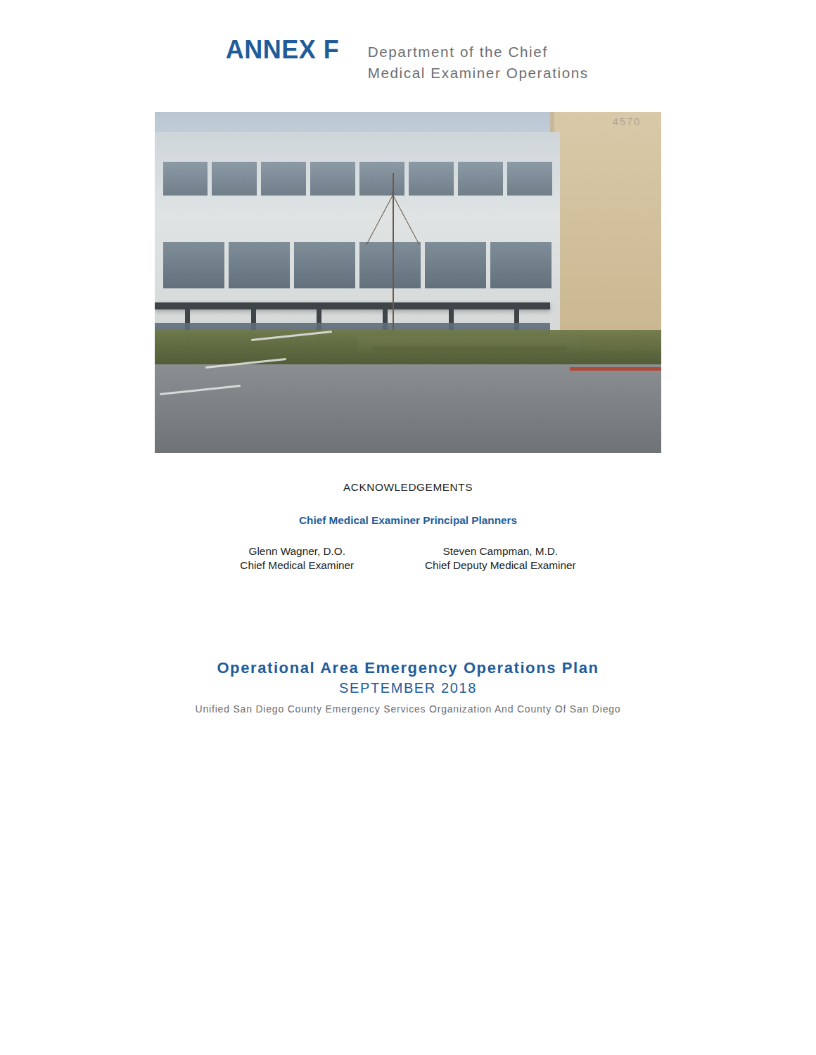ANNEX F
Department of the Chief
Medical Examiner Operations
4570
MEDICAL EXAMINER
& FORENSIC CENTER
ACKNOWLEDGEMENTS
Chief Medical Examiner Principal Planners
Glenn Wagner, D.O.
Chief Medical Examiner
Steven Campman, M.D.
Chief Deputy Medical Examiner
Operational Area Emergency Operations Plan
SEPTEMBER 2018
Unified San Diego County Emergency Services Organization And County Of San Diego